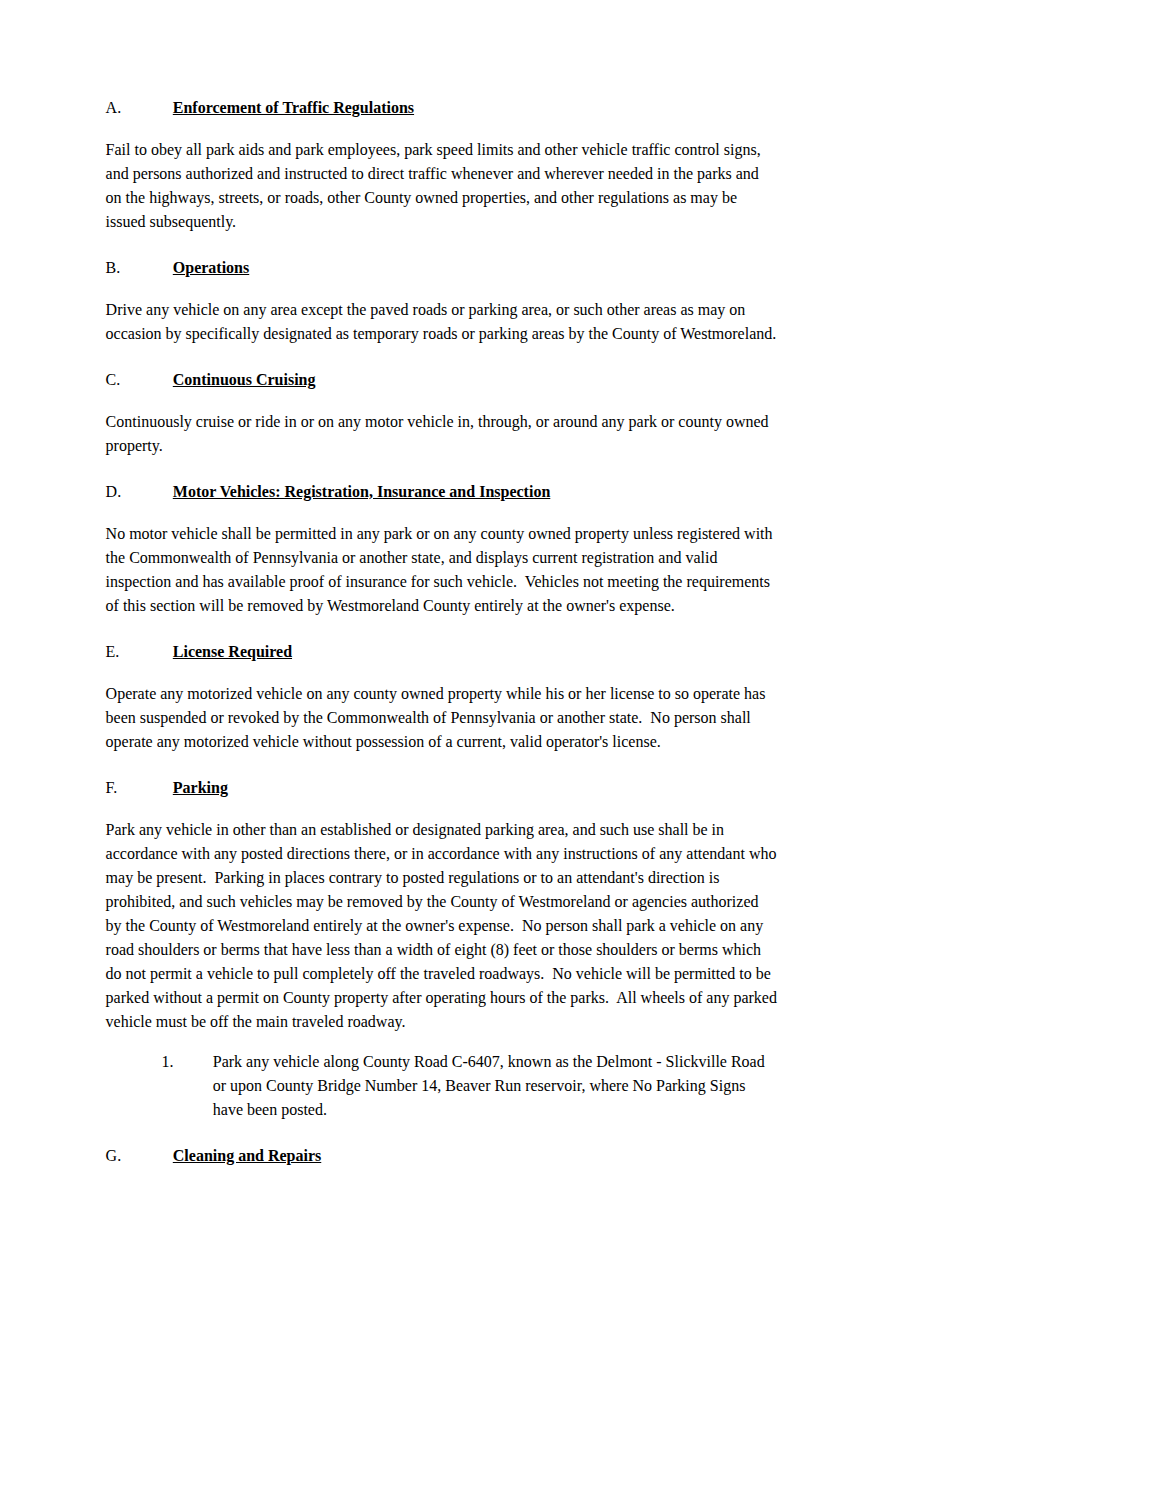A. Enforcement of Traffic Regulations
Fail to obey all park aids and park employees, park speed limits and other vehicle traffic control signs, and persons authorized and instructed to direct traffic whenever and wherever needed in the parks and on the highways, streets, or roads, other County owned properties, and other regulations as may be issued subsequently.
B. Operations
Drive any vehicle on any area except the paved roads or parking area, or such other areas as may on occasion by specifically designated as temporary roads or parking areas by the County of Westmoreland.
C. Continuous Cruising
Continuously cruise or ride in or on any motor vehicle in, through, or around any park or county owned property.
D. Motor Vehicles: Registration, Insurance and Inspection
No motor vehicle shall be permitted in any park or on any county owned property unless registered with the Commonwealth of Pennsylvania or another state, and displays current registration and valid inspection and has available proof of insurance for such vehicle. Vehicles not meeting the requirements of this section will be removed by Westmoreland County entirely at the owner's expense.
E. License Required
Operate any motorized vehicle on any county owned property while his or her license to so operate has been suspended or revoked by the Commonwealth of Pennsylvania or another state. No person shall operate any motorized vehicle without possession of a current, valid operator's license.
F. Parking
Park any vehicle in other than an established or designated parking area, and such use shall be in accordance with any posted directions there, or in accordance with any instructions of any attendant who may be present. Parking in places contrary to posted regulations or to an attendant's direction is prohibited, and such vehicles may be removed by the County of Westmoreland or agencies authorized by the County of Westmoreland entirely at the owner's expense. No person shall park a vehicle on any road shoulders or berms that have less than a width of eight (8) feet or those shoulders or berms which do not permit a vehicle to pull completely off the traveled roadways. No vehicle will be permitted to be parked without a permit on County property after operating hours of the parks. All wheels of any parked vehicle must be off the main traveled roadway.
1. Park any vehicle along County Road C-6407, known as the Delmont - Slickville Road or upon County Bridge Number 14, Beaver Run reservoir, where No Parking Signs have been posted.
G. Cleaning and Repairs